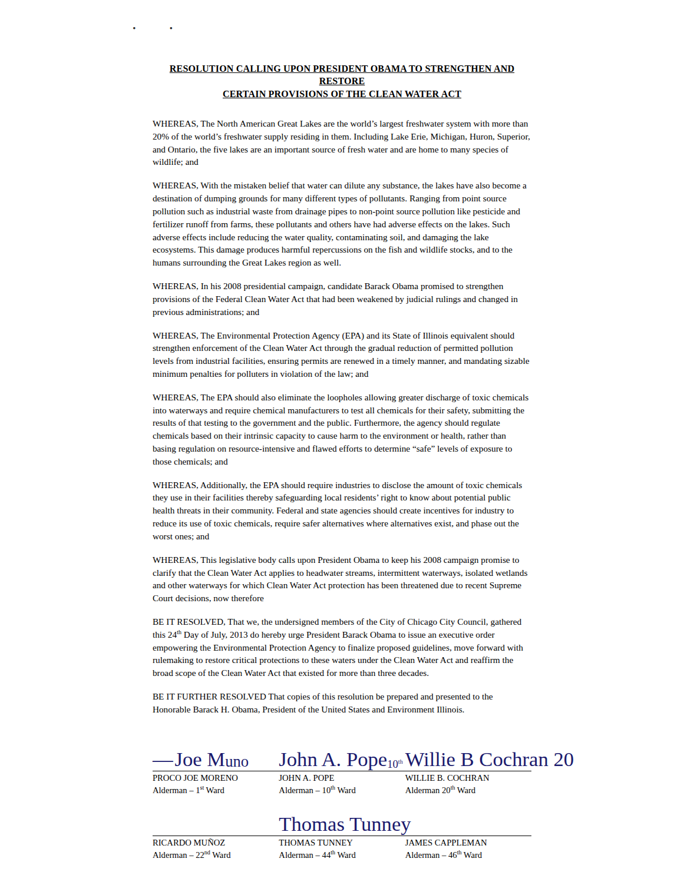• •
RESOLUTION CALLING UPON PRESIDENT OBAMA TO STRENGTHEN AND RESTORE
CERTAIN PROVISIONS OF THE CLEAN WATER ACT
WHEREAS, The North American Great Lakes are the world’s largest freshwater system with more than 20% of the world’s freshwater supply residing in them. Including Lake Erie, Michigan, Huron, Superior, and Ontario, the five lakes are an important source of fresh water and are home to many species of wildlife; and
WHEREAS, With the mistaken belief that water can dilute any substance, the lakes have also become a destination of dumping grounds for many different types of pollutants. Ranging from point source pollution such as industrial waste from drainage pipes to non-point source pollution like pesticide and fertilizer runoff from farms, these pollutants and others have had adverse effects on the lakes. Such adverse effects include reducing the water quality, contaminating soil, and damaging the lake ecosystems. This damage produces harmful repercussions on the fish and wildlife stocks, and to the humans surrounding the Great Lakes region as well.
WHEREAS, In his 2008 presidential campaign, candidate Barack Obama promised to strengthen provisions of the Federal Clean Water Act that had been weakened by judicial rulings and changed in previous administrations; and
WHEREAS, The Environmental Protection Agency (EPA) and its State of Illinois equivalent should strengthen enforcement of the Clean Water Act through the gradual reduction of permitted pollution levels from industrial facilities, ensuring permits are renewed in a timely manner, and mandating sizable minimum penalties for polluters in violation of the law; and
WHEREAS, The EPA should also eliminate the loopholes allowing greater discharge of toxic chemicals into waterways and require chemical manufacturers to test all chemicals for their safety, submitting the results of that testing to the government and the public. Furthermore, the agency should regulate chemicals based on their intrinsic capacity to cause harm to the environment or health, rather than basing regulation on resource-intensive and flawed efforts to determine “safe” levels of exposure to those chemicals; and
WHEREAS, Additionally, the EPA should require industries to disclose the amount of toxic chemicals they use in their facilities thereby safeguarding local residents’ right to know about potential public health threats in their community. Federal and state agencies should create incentives for industry to reduce its use of toxic chemicals, require safer alternatives where alternatives exist, and phase out the worst ones; and
WHEREAS, This legislative body calls upon President Obama to keep his 2008 campaign promise to clarify that the Clean Water Act applies to headwater streams, intermittent waterways, isolated wetlands and other waterways for which Clean Water Act protection has been threatened due to recent Supreme Court decisions, now therefore
BE IT RESOLVED, That we, the undersigned members of the City of Chicago City Council, gathered this 24th Day of July, 2013 do hereby urge President Barack Obama to issue an executive order empowering the Environmental Protection Agency to finalize proposed guidelines, move forward with rulemaking to restore critical protections to these waters under the Clean Water Act and reaffirm the broad scope of the Clean Water Act that existed for more than three decades.
BE IT FURTHER RESOLVED That copies of this resolution be prepared and presented to the Honorable Barack H. Obama, President of the United States and Environment Illinois.
| — Joe M uno PROCO JOE MORENO Alderman – 1 st Ward | John A. Pope 10 th JOHN A. POPE Alderman – 10 th Ward | Willie B Cochran 20 WILLIE B. COCHRAN Alderman 20 th Ward |
| RICARDO MUÑOZ Alderman – 22 nd Ward | Thomas Tunney THOMAS TUNNEY Alderman – 44 th Ward | JAMES CAPPLEMAN Alderman – 46 th Ward |